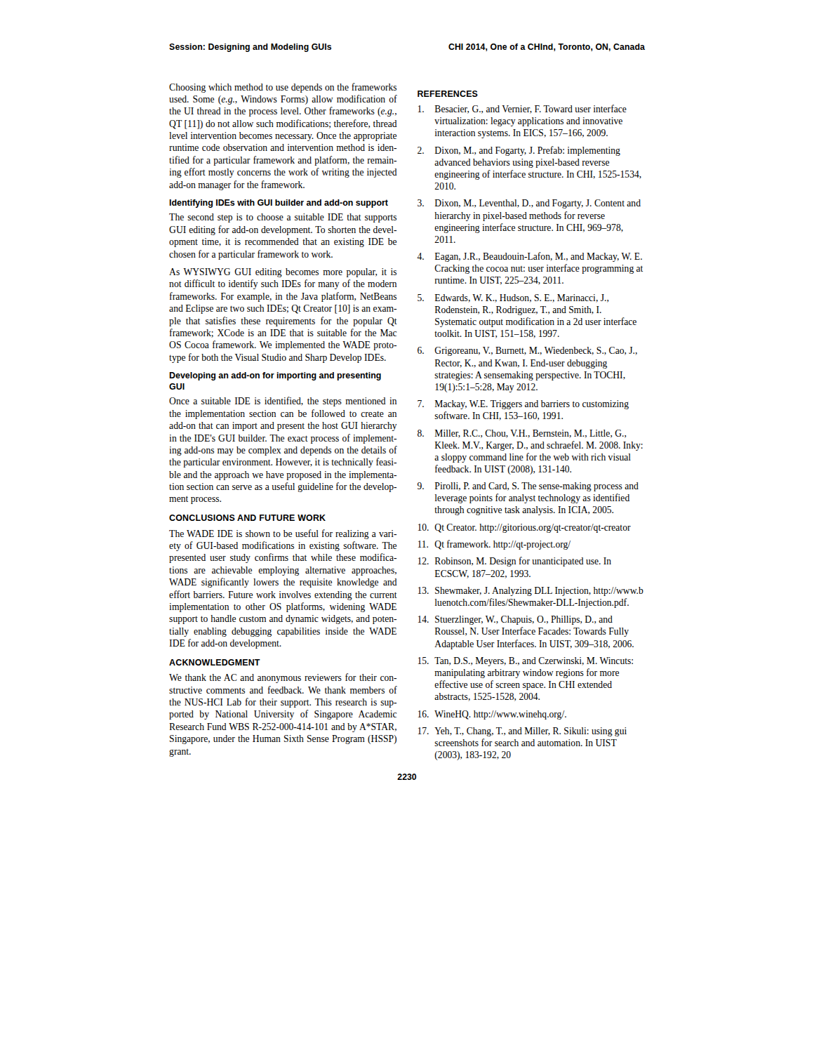Session: Designing and Modeling GUIs
CHI 2014, One of a CHInd, Toronto, ON, Canada
Choosing which method to use depends on the frameworks used. Some (e.g., Windows Forms) allow modification of the UI thread in the process level. Other frameworks (e.g., QT [11]) do not allow such modifications; therefore, thread level intervention becomes necessary. Once the appropriate runtime code observation and intervention method is identified for a particular framework and platform, the remaining effort mostly concerns the work of writing the injected add-on manager for the framework.
Identifying IDEs with GUI builder and add-on support
The second step is to choose a suitable IDE that supports GUI editing for add-on development. To shorten the development time, it is recommended that an existing IDE be chosen for a particular framework to work.
As WYSIWYG GUI editing becomes more popular, it is not difficult to identify such IDEs for many of the modern frameworks. For example, in the Java platform, NetBeans and Eclipse are two such IDEs; Qt Creator [10] is an example that satisfies these requirements for the popular Qt framework; XCode is an IDE that is suitable for the Mac OS Cocoa framework. We implemented the WADE prototype for both the Visual Studio and Sharp Develop IDEs.
Developing an add-on for importing and presenting GUI
Once a suitable IDE is identified, the steps mentioned in the implementation section can be followed to create an add-on that can import and present the host GUI hierarchy in the IDE's GUI builder. The exact process of implementing add-ons may be complex and depends on the details of the particular environment. However, it is technically feasible and the approach we have proposed in the implementation section can serve as a useful guideline for the development process.
Conclusions and Future Work
The WADE IDE is shown to be useful for realizing a variety of GUI-based modifications in existing software. The presented user study confirms that while these modifications are achievable employing alternative approaches, WADE significantly lowers the requisite knowledge and effort barriers. Future work involves extending the current implementation to other OS platforms, widening WADE support to handle custom and dynamic widgets, and potentially enabling debugging capabilities inside the WADE IDE for add-on development.
Acknowledgment
We thank the AC and anonymous reviewers for their constructive comments and feedback. We thank members of the NUS-HCI Lab for their support. This research is supported by National University of Singapore Academic Research Fund WBS R-252-000-414-101 and by A*STAR, Singapore, under the Human Sixth Sense Program (HSSP) grant.
References
Besacier, G., and Vernier, F. Toward user interface virtualization: legacy applications and innovative interaction systems. In EICS, 157–166, 2009.
Dixon, M., and Fogarty, J. Prefab: implementing advanced behaviors using pixel-based reverse engineering of interface structure. In CHI, 1525-1534, 2010.
Dixon, M., Leventhal, D., and Fogarty, J. Content and hierarchy in pixel-based methods for reverse engineering interface structure. In CHI, 969–978, 2011.
Eagan, J.R., Beaudouin-Lafon, M., and Mackay, W. E. Cracking the cocoa nut: user interface programming at runtime. In UIST, 225–234, 2011.
Edwards, W. K., Hudson, S. E., Marinacci, J., Rodenstein, R., Rodriguez, T., and Smith, I. Systematic output modification in a 2d user interface toolkit. In UIST, 151–158, 1997.
Grigoreanu, V., Burnett, M., Wiedenbeck, S., Cao, J., Rector, K., and Kwan, I. End-user debugging strategies: A sensemaking perspective. In TOCHI, 19(1):5:1–5:28, May 2012.
Mackay, W.E. Triggers and barriers to customizing software. In CHI, 153–160, 1991.
Miller, R.C., Chou, V.H., Bernstein, M., Little, G., Kleek. M.V., Karger, D., and schraefel. M. 2008. Inky: a sloppy command line for the web with rich visual feedback. In UIST (2008), 131-140.
Pirolli, P. and Card, S. The sense-making process and leverage points for analyst technology as identified through cognitive task analysis. In ICIA, 2005.
Qt Creator. http://gitorious.org/qt-creator/qt-creator
Qt framework. http://qt-project.org/
Robinson, M. Design for unanticipated use. In ECSCW, 187–202, 1993.
Shewmaker, J. Analyzing DLL Injection, http://www.bluenotch.com/files/Shewmaker-DLL-Injection.pdf.
Stuerzlinger, W., Chapuis, O., Phillips, D., and Roussel, N. User Interface Facades: Towards Fully Adaptable User Interfaces. In UIST, 309–318, 2006.
Tan, D.S., Meyers, B., and Czerwinski, M. Wincuts: manipulating arbitrary window regions for more effective use of screen space. In CHI extended abstracts, 1525-1528, 2004.
WineHQ. http://www.winehq.org/.
Yeh, T., Chang, T., and Miller, R. Sikuli: using gui screenshots for search and automation. In UIST (2003), 183-192, 20
2230